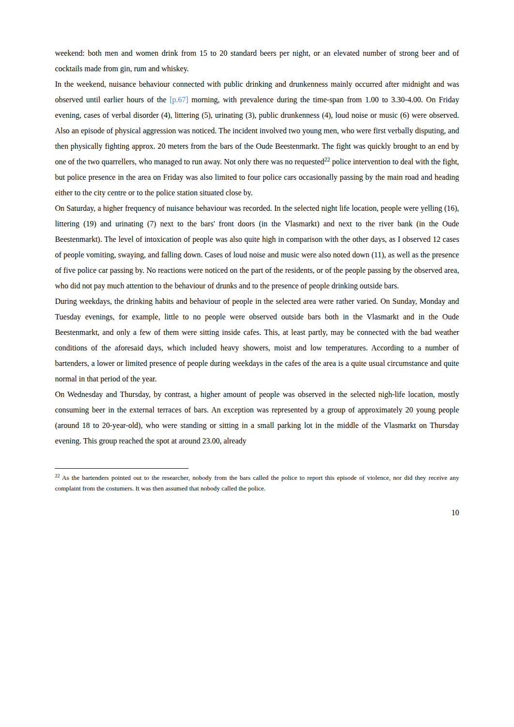weekend: both men and women drink from 15 to 20 standard beers per night, or an elevated number of strong beer and of cocktails made from gin, rum and whiskey.
In the weekend, nuisance behaviour connected with public drinking and drunkenness mainly occurred after midnight and was observed until earlier hours of the [p.67] morning, with prevalence during the time-span from 1.00 to 3.30-4.00. On Friday evening, cases of verbal disorder (4), littering (5), urinating (3), public drunkenness (4), loud noise or music (6) were observed. Also an episode of physical aggression was noticed. The incident involved two young men, who were first verbally disputing, and then physically fighting approx. 20 meters from the bars of the Oude Beestenmarkt. The fight was quickly brought to an end by one of the two quarrellers, who managed to run away. Not only there was no requested22 police intervention to deal with the fight, but police presence in the area on Friday was also limited to four police cars occasionally passing by the main road and heading either to the city centre or to the police station situated close by.
On Saturday, a higher frequency of nuisance behaviour was recorded. In the selected night life location, people were yelling (16), littering (19) and urinating (7) next to the bars' front doors (in the Vlasmarkt) and next to the river bank (in the Oude Beestenmarkt). The level of intoxication of people was also quite high in comparison with the other days, as I observed 12 cases of people vomiting, swaying, and falling down. Cases of loud noise and music were also noted down (11), as well as the presence of five police car passing by. No reactions were noticed on the part of the residents, or of the people passing by the observed area, who did not pay much attention to the behaviour of drunks and to the presence of people drinking outside bars.
During weekdays, the drinking habits and behaviour of people in the selected area were rather varied. On Sunday, Monday and Tuesday evenings, for example, little to no people were observed outside bars both in the Vlasmarkt and in the Oude Beestenmarkt, and only a few of them were sitting inside cafes. This, at least partly, may be connected with the bad weather conditions of the aforesaid days, which included heavy showers, moist and low temperatures. According to a number of bartenders, a lower or limited presence of people during weekdays in the cafes of the area is a quite usual circumstance and quite normal in that period of the year.
On Wednesday and Thursday, by contrast, a higher amount of people was observed in the selected nigh-life location, mostly consuming beer in the external terraces of bars. An exception was represented by a group of approximately 20 young people (around 18 to 20-year-old), who were standing or sitting in a small parking lot in the middle of the Vlasmarkt on Thursday evening. This group reached the spot at around 23.00, already
22 As the bartenders pointed out to the researcher, nobody from the bars called the police to report this episode of violence, nor did they receive any complaint from the costumers. It was then assumed that nobody called the police.
10